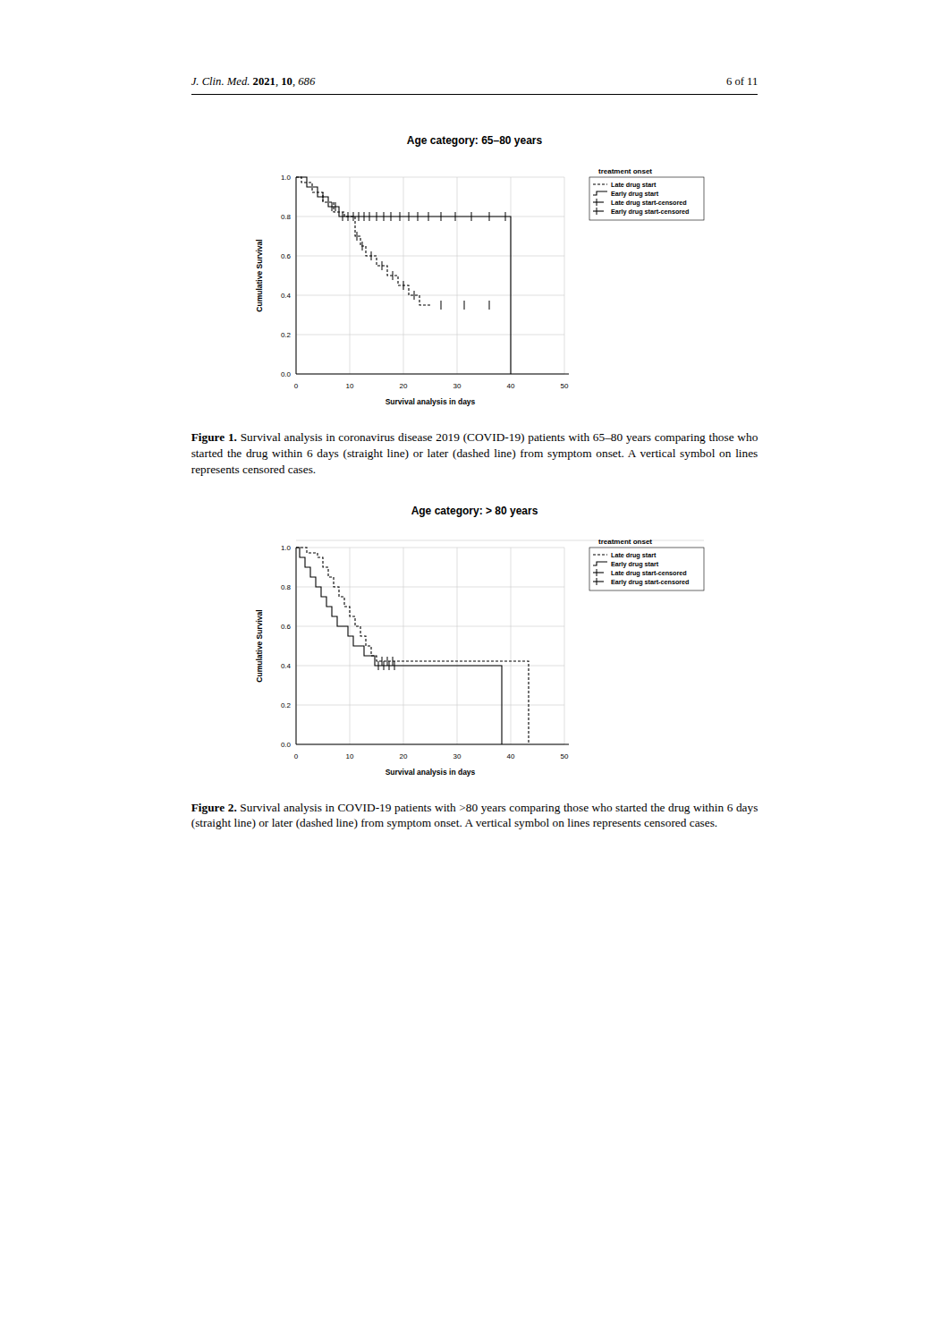J. Clin. Med. 2021, 10, 686
6 of 11
Age category: 65–80 years
0.0 0.2 0.4 0.6 0.8 1.0 0 10 20 30 40 50 Survival analysis in days Cumulative Survival treatment onset Late drug start Early drug start Late drug start-censored Early drug start-censored
Figure 1. Survival analysis in coronavirus disease 2019 (COVID-19) patients with 65–80 years comparing those who started the drug within 6 days (straight line) or later (dashed line) from symptom onset. A vertical symbol on lines represents censored cases.
Age category: > 80 years
0.0 0.2 0.4 0.6 0.8 1.0 0 10 20 30 40 50 Survival analysis in days Cumulative Survival treatment onset Late drug start Early drug start Late drug start-censored Early drug start-censored
Figure 2. Survival analysis in COVID-19 patients with >80 years comparing those who started the drug within 6 days (straight line) or later (dashed line) from symptom onset. A vertical symbol on lines represents censored cases.